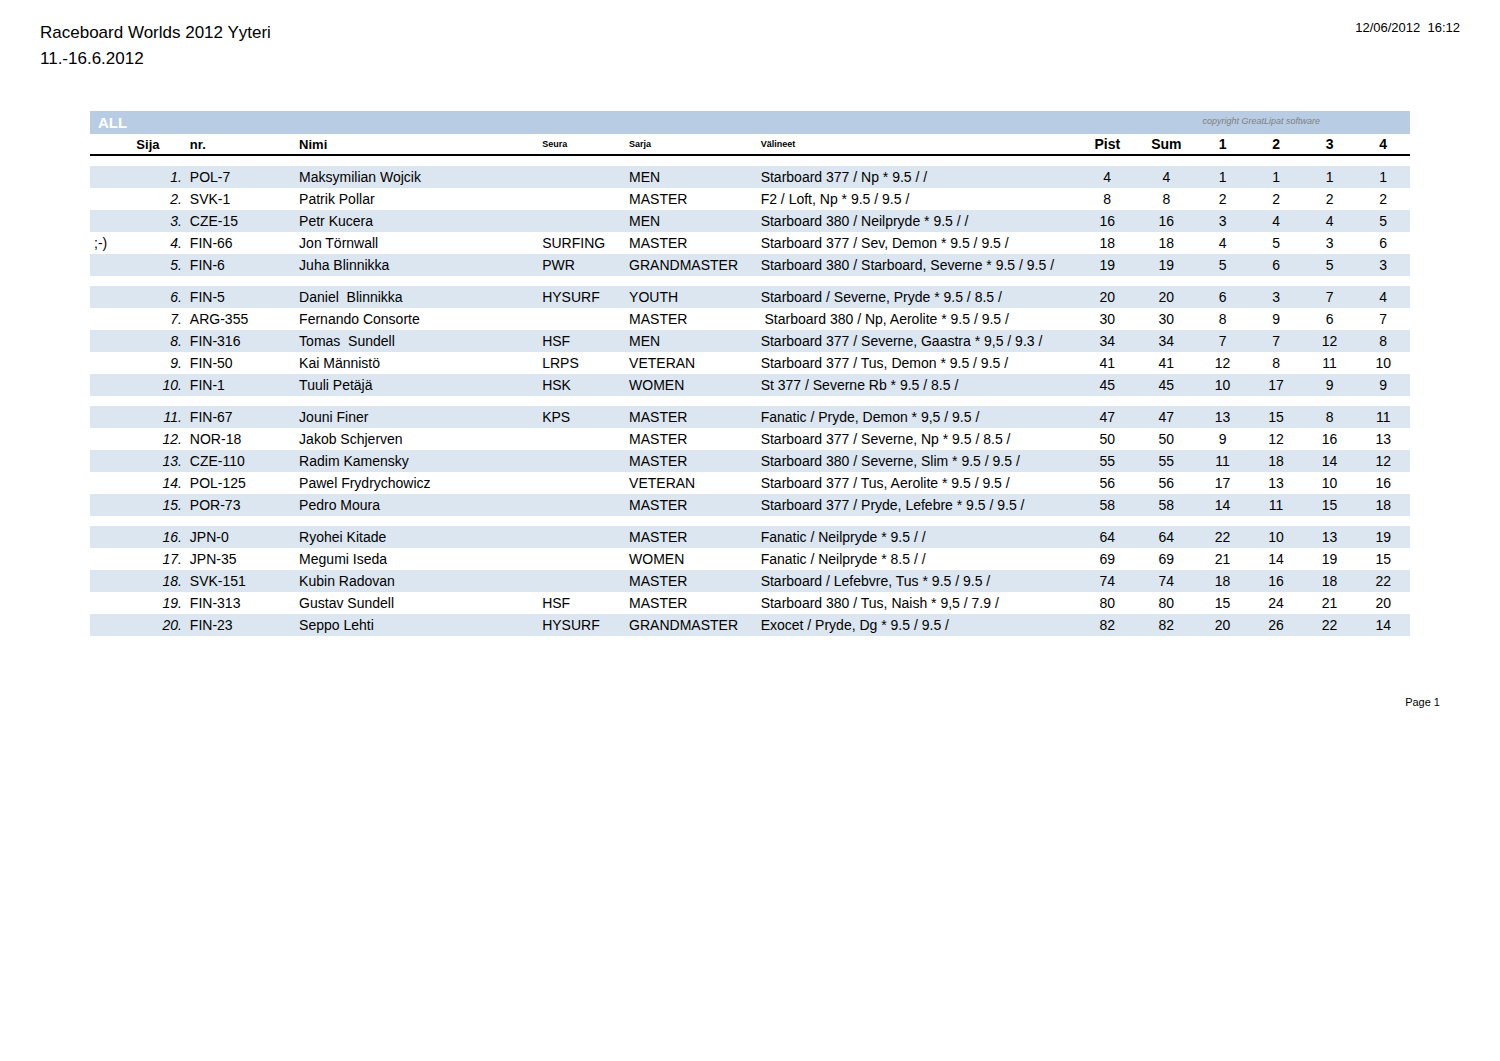Raceboard Worlds 2012 Yyteri
11.-16.6.2012
12/06/2012 16:12
ALL copyright GreatLipat software
| | Sija | nr. | Nimi | Seura | Sarja | Välineet | Pist | Sum | 1 | 2 | 3 | 4 |
| --- | --- | --- | --- | --- | --- | --- | --- | --- | --- | --- | --- | --- |
| | 1. | POL-7 | Maksymilian Wojcik | | MEN | Starboard 377 / Np * 9.5 / / | 4 | 4 | 1 | 1 | 1 | 1 |
| | 2. | SVK-1 | Patrik Pollar | | MASTER | F2 / Loft, Np * 9.5 / 9.5 / | 8 | 8 | 2 | 2 | 2 | 2 |
| | 3. | CZE-15 | Petr Kucera | | MEN | Starboard 380 / Neilpryde * 9.5 / / | 16 | 16 | 3 | 4 | 4 | 5 |
| ;-) | 4. | FIN-66 | Jon Törnwall | SURFING | MASTER | Starboard 377 / Sev, Demon * 9.5 / 9.5 / | 18 | 18 | 4 | 5 | 3 | 6 |
| | 5. | FIN-6 | Juha Blinnikka | PWR | GRANDMASTER | Starboard 380 / Starboard, Severne * 9.5 / 9.5 / | 19 | 19 | 5 | 6 | 5 | 3 |
| | 6. | FIN-5 | Daniel Blinnikka | HYSURF | YOUTH | Starboard / Severne, Pryde * 9.5 / 8.5 / | 20 | 20 | 6 | 3 | 7 | 4 |
| | 7. | ARG-355 | Fernando Consorte | | MASTER | Starboard 380 / Np, Aerolite * 9.5 / 9.5 / | 30 | 30 | 8 | 9 | 6 | 7 |
| | 8. | FIN-316 | Tomas Sundell | HSF | MEN | Starboard 377 / Severne, Gaastra * 9,5 / 9.3 / | 34 | 34 | 7 | 7 | 12 | 8 |
| | 9. | FIN-50 | Kai Männistö | LRPS | VETERAN | Starboard 377 / Tus, Demon * 9.5 / 9.5 / | 41 | 41 | 12 | 8 | 11 | 10 |
| | 10. | FIN-1 | Tuuli Petäjä | HSK | WOMEN | St 377 / Severne Rb * 9.5 / 8.5 / | 45 | 45 | 10 | 17 | 9 | 9 |
| | 11. | FIN-67 | Jouni Finer | KPS | MASTER | Fanatic / Pryde, Demon * 9,5 / 9.5 / | 47 | 47 | 13 | 15 | 8 | 11 |
| | 12. | NOR-18 | Jakob Schjerven | | MASTER | Starboard 377 / Severne, Np * 9.5 / 8.5 / | 50 | 50 | 9 | 12 | 16 | 13 |
| | 13. | CZE-110 | Radim Kamensky | | MASTER | Starboard 380 / Severne, Slim * 9.5 / 9.5 / | 55 | 55 | 11 | 18 | 14 | 12 |
| | 14. | POL-125 | Pawel Frydrychowicz | | VETERAN | Starboard 377 / Tus, Aerolite * 9.5 / 9.5 / | 56 | 56 | 17 | 13 | 10 | 16 |
| | 15. | POR-73 | Pedro Moura | | MASTER | Starboard 377 / Pryde, Lefebre * 9.5 / 9.5 / | 58 | 58 | 14 | 11 | 15 | 18 |
| | 16. | JPN-0 | Ryohei Kitade | | MASTER | Fanatic / Neilpryde * 9.5 / / | 64 | 64 | 22 | 10 | 13 | 19 |
| | 17. | JPN-35 | Megumi Iseda | | WOMEN | Fanatic / Neilpryde * 8.5 / / | 69 | 69 | 21 | 14 | 19 | 15 |
| | 18. | SVK-151 | Kubin Radovan | | MASTER | Starboard / Lefebvre, Tus * 9.5 / 9.5 / | 74 | 74 | 18 | 16 | 18 | 22 |
| | 19. | FIN-313 | Gustav Sundell | HSF | MASTER | Starboard 380 / Tus, Naish * 9,5 / 7.9 / | 80 | 80 | 15 | 24 | 21 | 20 |
| | 20. | FIN-23 | Seppo Lehti | HYSURF | GRANDMASTER | Exocet / Pryde, Dg * 9.5 / 9.5 / | 82 | 82 | 20 | 26 | 22 | 14 |
Page 1